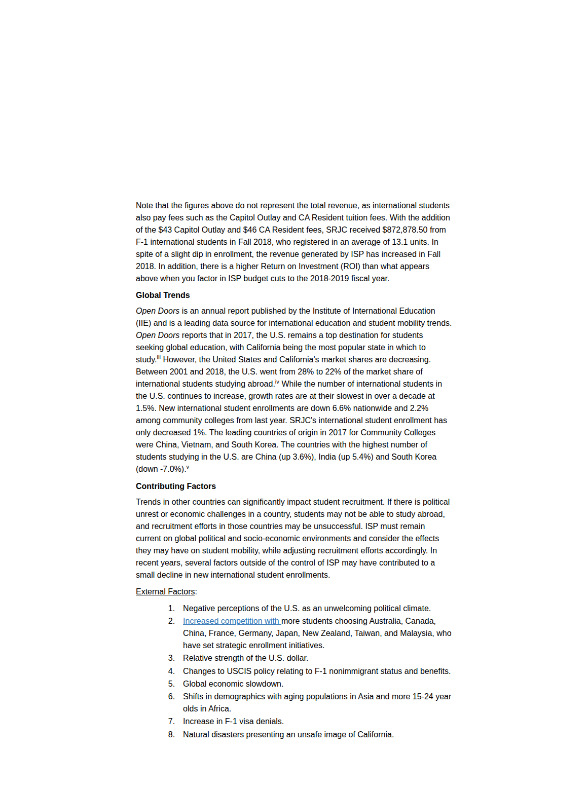Note that the figures above do not represent the total revenue, as international students also pay fees such as the Capitol Outlay and CA Resident tuition fees. With the addition of the $43 Capitol Outlay and $46 CA Resident fees, SRJC received $872,878.50 from F-1 international students in Fall 2018, who registered in an average of 13.1 units. In spite of a slight dip in enrollment, the revenue generated by ISP has increased in Fall 2018. In addition, there is a higher Return on Investment (ROI) than what appears above when you factor in ISP budget cuts to the 2018-2019 fiscal year.
Global Trends
Open Doors is an annual report published by the Institute of International Education (IIE) and is a leading data source for international education and student mobility trends. Open Doors reports that in 2017, the U.S. remains a top destination for students seeking global education, with California being the most popular state in which to study.iii However, the United States and California's market shares are decreasing. Between 2001 and 2018, the U.S. went from 28% to 22% of the market share of international students studying abroad.iv While the number of international students in the U.S. continues to increase, growth rates are at their slowest in over a decade at 1.5%. New international student enrollments are down 6.6% nationwide and 2.2% among community colleges from last year. SRJC's international student enrollment has only decreased 1%. The leading countries of origin in 2017 for Community Colleges were China, Vietnam, and South Korea. The countries with the highest number of students studying in the U.S. are China (up 3.6%), India (up 5.4%) and South Korea (down -7.0%).v
Contributing Factors
Trends in other countries can significantly impact student recruitment. If there is political unrest or economic challenges in a country, students may not be able to study abroad, and recruitment efforts in those countries may be unsuccessful. ISP must remain current on global political and socio-economic environments and consider the effects they may have on student mobility, while adjusting recruitment efforts accordingly. In recent years, several factors outside of the control of ISP may have contributed to a small decline in new international student enrollments.
External Factors:
Negative perceptions of the U.S. as an unwelcoming political climate.
Increased competition with more students choosing Australia, Canada, China, France, Germany, Japan, New Zealand, Taiwan, and Malaysia, who have set strategic enrollment initiatives.
Relative strength of the U.S. dollar.
Changes to USCIS policy relating to F-1 nonimmigrant status and benefits.
Global economic slowdown.
Shifts in demographics with aging populations in Asia and more 15-24 year olds in Africa.
Increase in F-1 visa denials.
Natural disasters presenting an unsafe image of California.